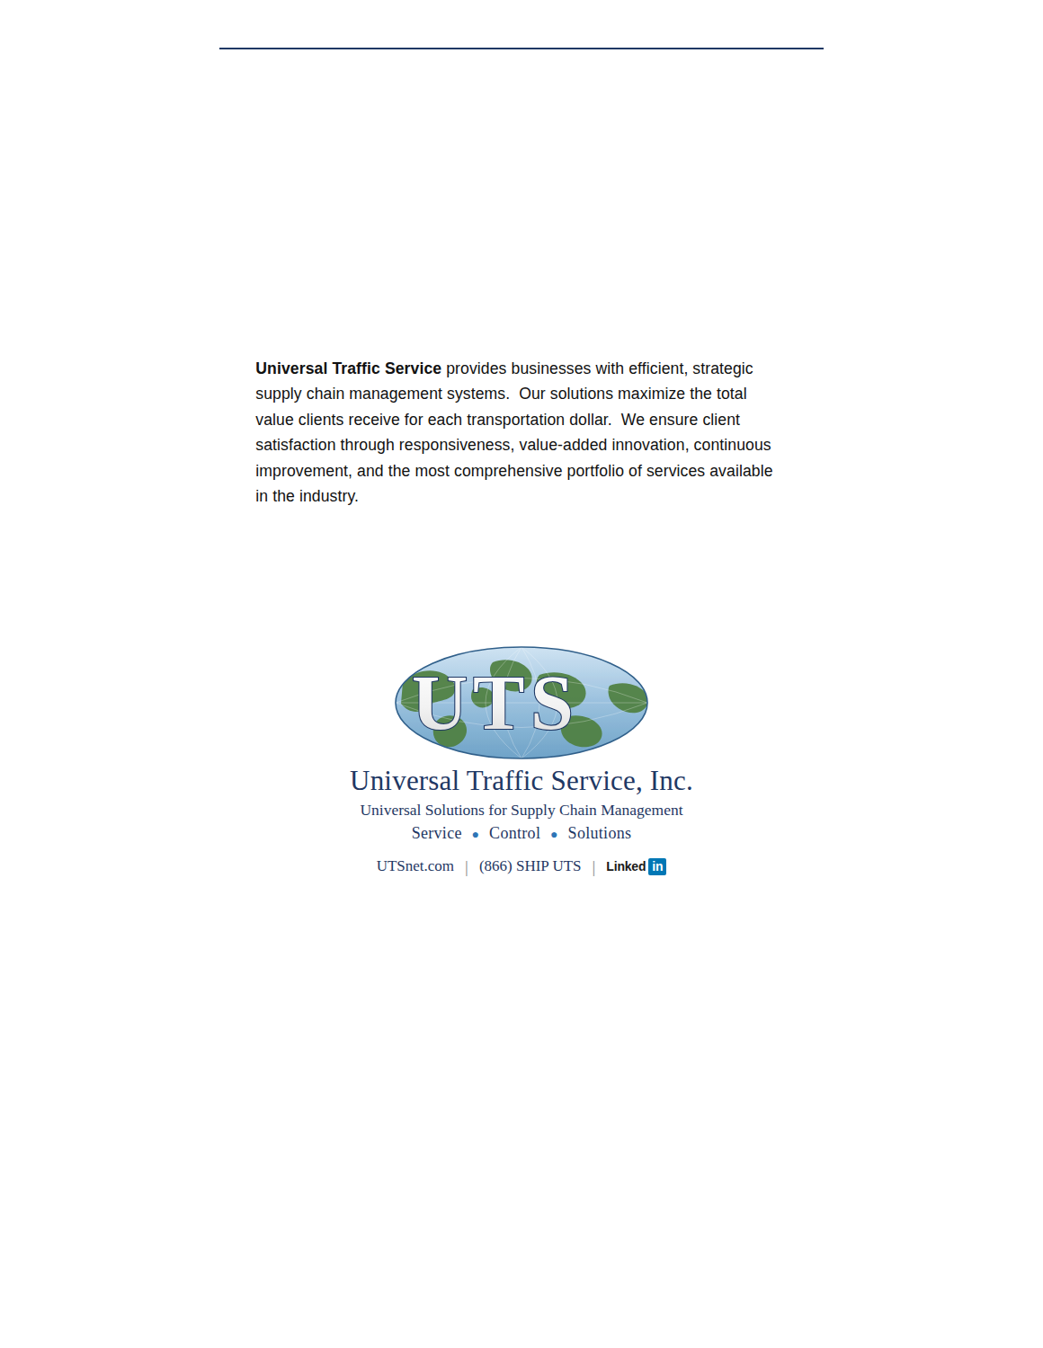Universal Traffic Service provides businesses with efficient, strategic supply chain management systems. Our solutions maximize the total value clients receive for each transportation dollar. We ensure client satisfaction through responsiveness, value-added innovation, continuous improvement, and the most comprehensive portfolio of services available in the industry.
U T S
Universal Traffic Service, Inc.
Universal Solutions for Supply Chain Management
Service ● Control ● Solutions
UTSnet.com | (866) SHIP UTS | Linkedin